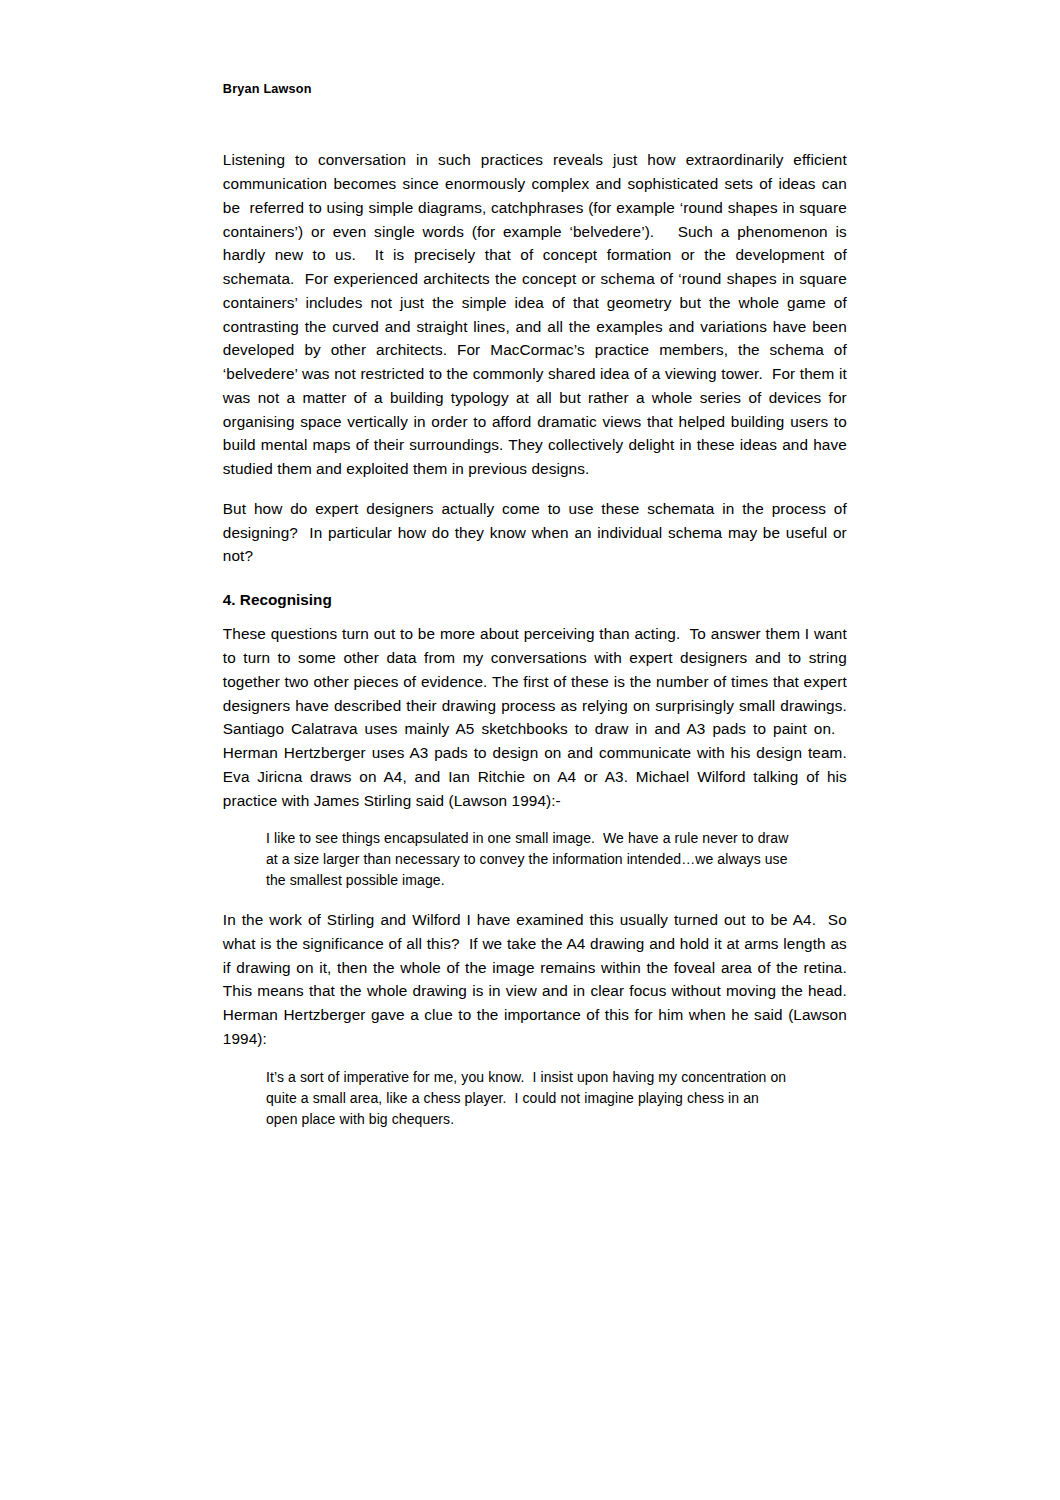Bryan Lawson
Listening to conversation in such practices reveals just how extraordinarily efficient communication becomes since enormously complex and sophisticated sets of ideas can be referred to using simple diagrams, catchphrases (for example ‘round shapes in square containers’) or even single words (for example ‘belvedere’). Such a phenomenon is hardly new to us. It is precisely that of concept formation or the development of schemata. For experienced architects the concept or schema of ‘round shapes in square containers’ includes not just the simple idea of that geometry but the whole game of contrasting the curved and straight lines, and all the examples and variations have been developed by other architects. For MacCormac’s practice members, the schema of ‘belvedere’ was not restricted to the commonly shared idea of a viewing tower. For them it was not a matter of a building typology at all but rather a whole series of devices for organising space vertically in order to afford dramatic views that helped building users to build mental maps of their surroundings. They collectively delight in these ideas and have studied them and exploited them in previous designs.
But how do expert designers actually come to use these schemata in the process of designing? In particular how do they know when an individual schema may be useful or not?
4. Recognising
These questions turn out to be more about perceiving than acting. To answer them I want to turn to some other data from my conversations with expert designers and to string together two other pieces of evidence. The first of these is the number of times that expert designers have described their drawing process as relying on surprisingly small drawings. Santiago Calatrava uses mainly A5 sketchbooks to draw in and A3 pads to paint on. Herman Hertzberger uses A3 pads to design on and communicate with his design team. Eva Jiricna draws on A4, and Ian Ritchie on A4 or A3. Michael Wilford talking of his practice with James Stirling said (Lawson 1994):-
I like to see things encapsulated in one small image. We have a rule never to draw at a size larger than necessary to convey the information intended…we always use the smallest possible image.
In the work of Stirling and Wilford I have examined this usually turned out to be A4. So what is the significance of all this? If we take the A4 drawing and hold it at arms length as if drawing on it, then the whole of the image remains within the foveal area of the retina. This means that the whole drawing is in view and in clear focus without moving the head. Herman Hertzberger gave a clue to the importance of this for him when he said (Lawson 1994):
It’s a sort of imperative for me, you know. I insist upon having my concentration on quite a small area, like a chess player. I could not imagine playing chess in an open place with big chequers.